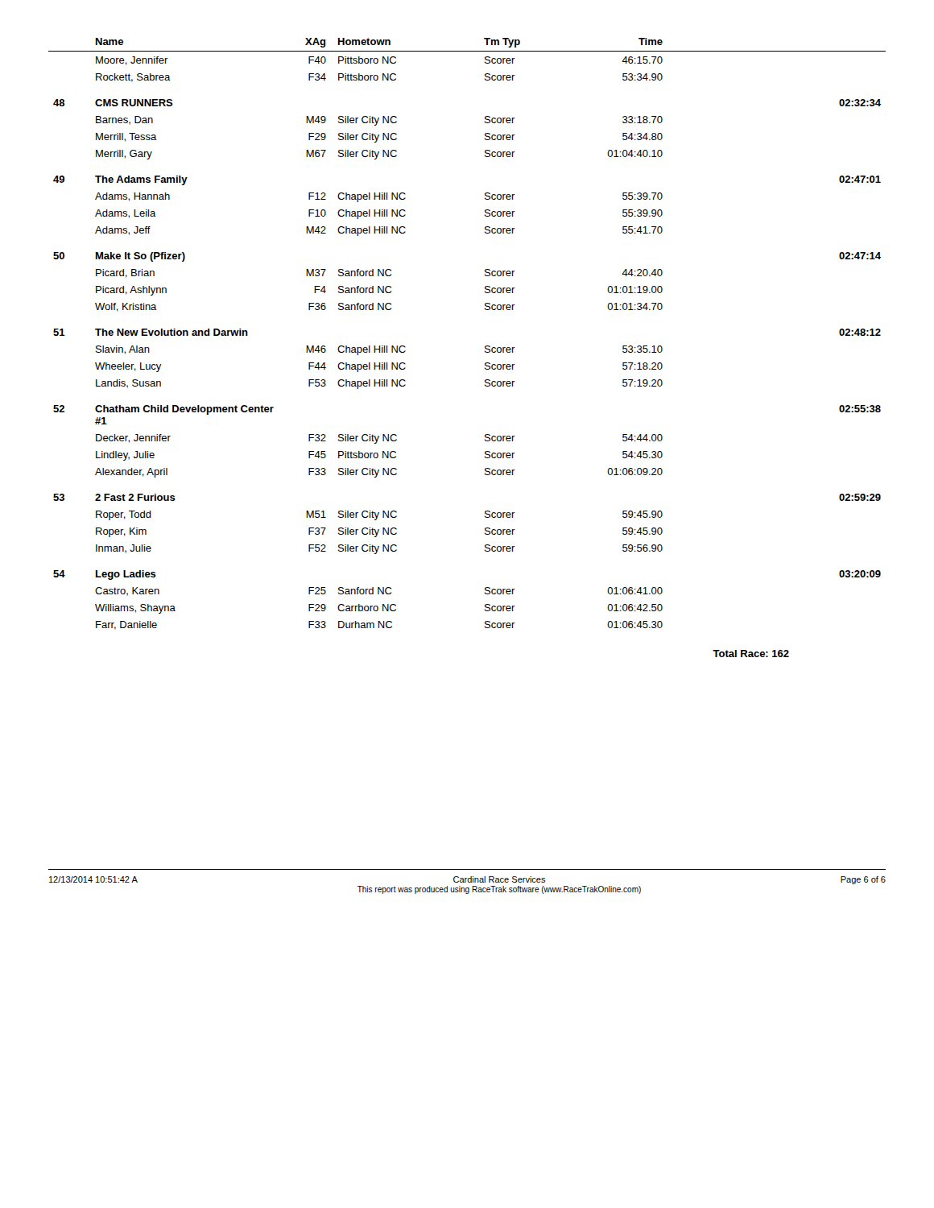| | Name | XAg | Hometown | Tm Typ | Time | |
| --- | --- | --- | --- | --- | --- | --- |
| | Moore, Jennifer | F40 | Pittsboro NC | Scorer | 46:15.70 | |
| | Rockett, Sabrea | F34 | Pittsboro NC | Scorer | 53:34.90 | |
| 48 | CMS RUNNERS | | | | | 02:32:34 |
| | Barnes, Dan | M49 | Siler City NC | Scorer | 33:18.70 | |
| | Merrill, Tessa | F29 | Siler City NC | Scorer | 54:34.80 | |
| | Merrill, Gary | M67 | Siler City NC | Scorer | 01:04:40.10 | |
| 49 | The Adams Family | | | | | 02:47:01 |
| | Adams, Hannah | F12 | Chapel Hill NC | Scorer | 55:39.70 | |
| | Adams, Leila | F10 | Chapel Hill NC | Scorer | 55:39.90 | |
| | Adams, Jeff | M42 | Chapel Hill NC | Scorer | 55:41.70 | |
| 50 | Make It So (Pfizer) | | | | | 02:47:14 |
| | Picard, Brian | M37 | Sanford NC | Scorer | 44:20.40 | |
| | Picard, Ashlynn | F4 | Sanford NC | Scorer | 01:01:19.00 | |
| | Wolf, Kristina | F36 | Sanford NC | Scorer | 01:01:34.70 | |
| 51 | The New Evolution and Darwin | | | | | 02:48:12 |
| | Slavin, Alan | M46 | Chapel Hill NC | Scorer | 53:35.10 | |
| | Wheeler, Lucy | F44 | Chapel Hill NC | Scorer | 57:18.20 | |
| | Landis, Susan | F53 | Chapel Hill NC | Scorer | 57:19.20 | |
| 52 | Chatham Child Development Center #1 | | | | | 02:55:38 |
| | Decker, Jennifer | F32 | Siler City NC | Scorer | 54:44.00 | |
| | Lindley, Julie | F45 | Pittsboro NC | Scorer | 54:45.30 | |
| | Alexander, April | F33 | Siler City NC | Scorer | 01:06:09.20 | |
| 53 | 2 Fast 2 Furious | | | | | 02:59:29 |
| | Roper, Todd | M51 | Siler City NC | Scorer | 59:45.90 | |
| | Roper, Kim | F37 | Siler City NC | Scorer | 59:45.90 | |
| | Inman, Julie | F52 | Siler City NC | Scorer | 59:56.90 | |
| 54 | Lego Ladies | | | | | 03:20:09 |
| | Castro, Karen | F25 | Sanford NC | Scorer | 01:06:41.00 | |
| | Williams, Shayna | F29 | Carrboro NC | Scorer | 01:06:42.50 | |
| | Farr, Danielle | F33 | Durham NC | Scorer | 01:06:45.30 | |
Total Race: 162
12/13/2014 10:51:42 A
Cardinal Race Services
This report was produced using RaceTrak software (www.RaceTrakOnline.com)
Page 6 of 6